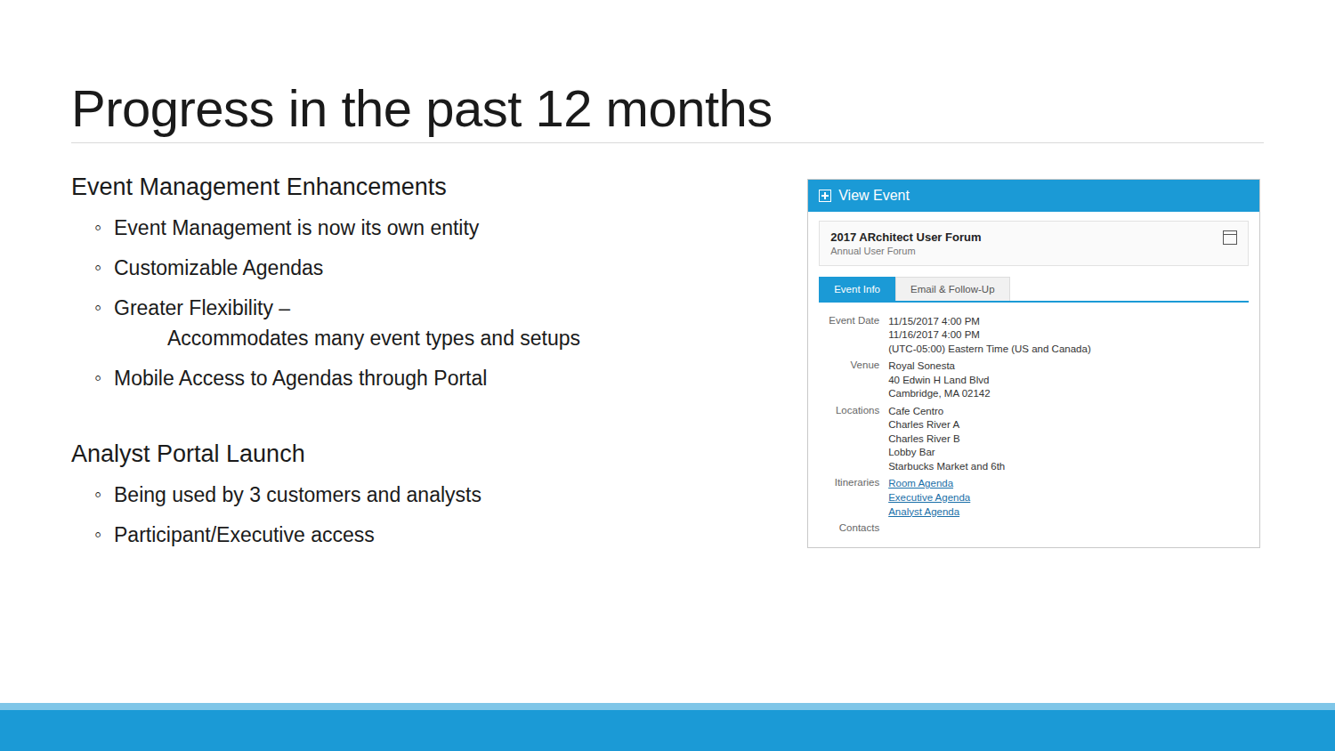Progress in the past 12 months
Event Management Enhancements
Event Management is now its own entity
Customizable Agendas
Greater Flexibility – Accommodates many event types and setups
Mobile Access to Agendas through Portal
Analyst Portal Launch
Being used by 3 customers and analysts
Participant/Executive access
View Event
2017 ARchitect User Forum
Annual User Forum
Event Info
Email & Follow-Up
| Event Date | 11/15/2017 4:00 PM 11/16/2017 4:00 PM (UTC-05:00) Eastern Time (US and Canada) |
| Venue | Royal Sonesta 40 Edwin H Land Blvd Cambridge, MA 02142 |
| Locations | Cafe Centro Charles River A Charles River B Lobby Bar Starbucks Market and 6th |
| Itineraries | Room Agenda Executive Agenda Analyst Agenda |
| Contacts | |